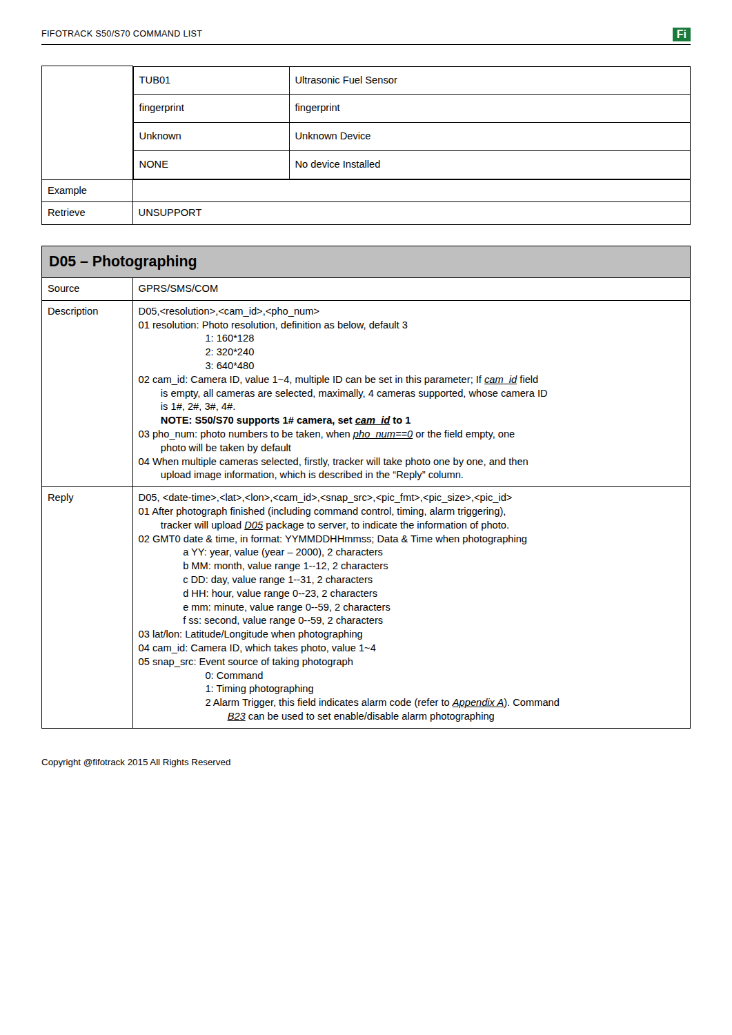FIFOTRACK S50/S70 COMMAND LIST
Fi
| | / TUB01 / Ultrasonic Fuel Sensor / / fingerprint / fingerprint / / Unknown / Unknown Device / / NONE / No device Installed / |
| Example | |
| Retrieve | UNSUPPORT |
| D05 – Photographing |
| Source | GPRS/SMS/COM |
| Description | D05,<resolution>,<cam_id>,<pho_num> 01 resolution: Photo resolution, definition as below, default 3 1: 160*128 2: 320*240 3: 640*480 02 cam_id: Camera ID, value 1~4, multiple ID can be set in this parameter; If cam_id field is empty, all cameras are selected, maximally, 4 cameras supported, whose camera ID is 1#, 2#, 3#, 4#. NOTE: S50/S70 supports 1# camera, set cam_id to 1 03 pho_num: photo numbers to be taken, when pho_num==0 or the field empty, one photo will be taken by default 04 When multiple cameras selected, firstly, tracker will take photo one by one, and then upload image information, which is described in the “Reply” column. |
| Reply | D05, <date-time>,<lat>,<lon>,<cam_id>,<snap_src>,<pic_fmt>,<pic_size>,<pic_id> 01 After photograph finished (including command control, timing, alarm triggering), tracker will upload D05 package to server, to indicate the information of photo. 02 GMT0 date & time, in format: YYMMDDHHmmss; Data & Time when photographing a YY: year, value (year – 2000), 2 characters b MM: month, value range 1--12, 2 characters c DD: day, value range 1--31, 2 characters d HH: hour, value range 0--23, 2 characters e mm: minute, value range 0--59, 2 characters f ss: second, value range 0--59, 2 characters 03 lat/lon: Latitude/Longitude when photographing 04 cam_id: Camera ID, which takes photo, value 1~4 05 snap_src: Event source of taking photograph 0: Command 1: Timing photographing 2 Alarm Trigger, this field indicates alarm code (refer to Appendix A ). Command B23 can be used to set enable/disable alarm photographing |
Copyright @fifotrack 2015 All Rights Reserved